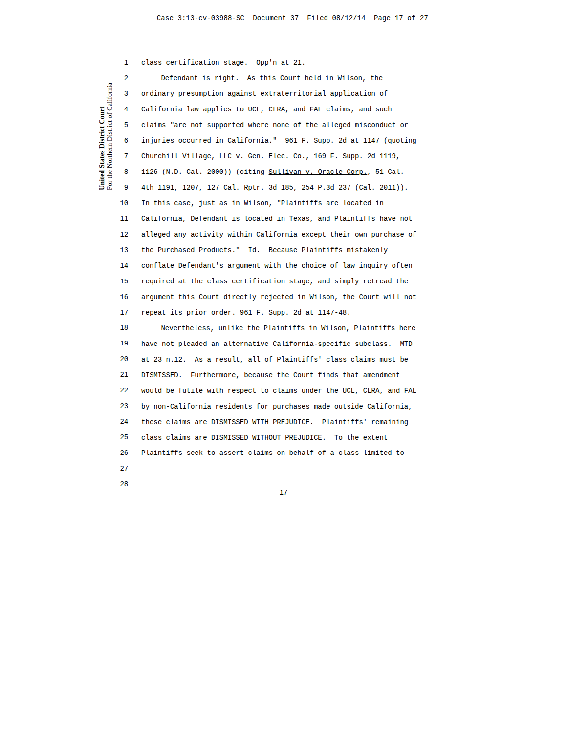Case 3:13-cv-03988-SC Document 37 Filed 08/12/14 Page 17 of 27
1
2
3
4
5
6
7
8
9
10
11
12
13
14
15
16
17
18
19
20
21
22
23
24
25
26
27
28
United States District Court
For the Northern District of California
class certification stage. Opp'n at 21.
Defendant is right. As this Court held in Wilson, the
ordinary presumption against extraterritorial application of
California law applies to UCL, CLRA, and FAL claims, and such
claims "are not supported where none of the alleged misconduct or
injuries occurred in California." 961 F. Supp. 2d at 1147 (quoting
Churchill Village, LLC v. Gen. Elec. Co., 169 F. Supp. 2d 1119,
1126 (N.D. Cal. 2000)) (citing Sullivan v. Oracle Corp., 51 Cal.
4th 1191, 1207, 127 Cal. Rptr. 3d 185, 254 P.3d 237 (Cal. 2011)).
In this case, just as in Wilson, "Plaintiffs are located in
California, Defendant is located in Texas, and Plaintiffs have not
alleged any activity within California except their own purchase of
the Purchased Products." Id. Because Plaintiffs mistakenly
conflate Defendant's argument with the choice of law inquiry often
required at the class certification stage, and simply retread the
argument this Court directly rejected in Wilson, the Court will not
repeat its prior order. 961 F. Supp. 2d at 1147-48.
Nevertheless, unlike the Plaintiffs in Wilson, Plaintiffs here
have not pleaded an alternative California-specific subclass. MTD
at 23 n.12. As a result, all of Plaintiffs' class claims must be
DISMISSED. Furthermore, because the Court finds that amendment
would be futile with respect to claims under the UCL, CLRA, and FAL
by non-California residents for purchases made outside California,
these claims are DISMISSED WITH PREJUDICE. Plaintiffs' remaining
class claims are DISMISSED WITHOUT PREJUDICE. To the extent
Plaintiffs seek to assert claims on behalf of a class limited to
17